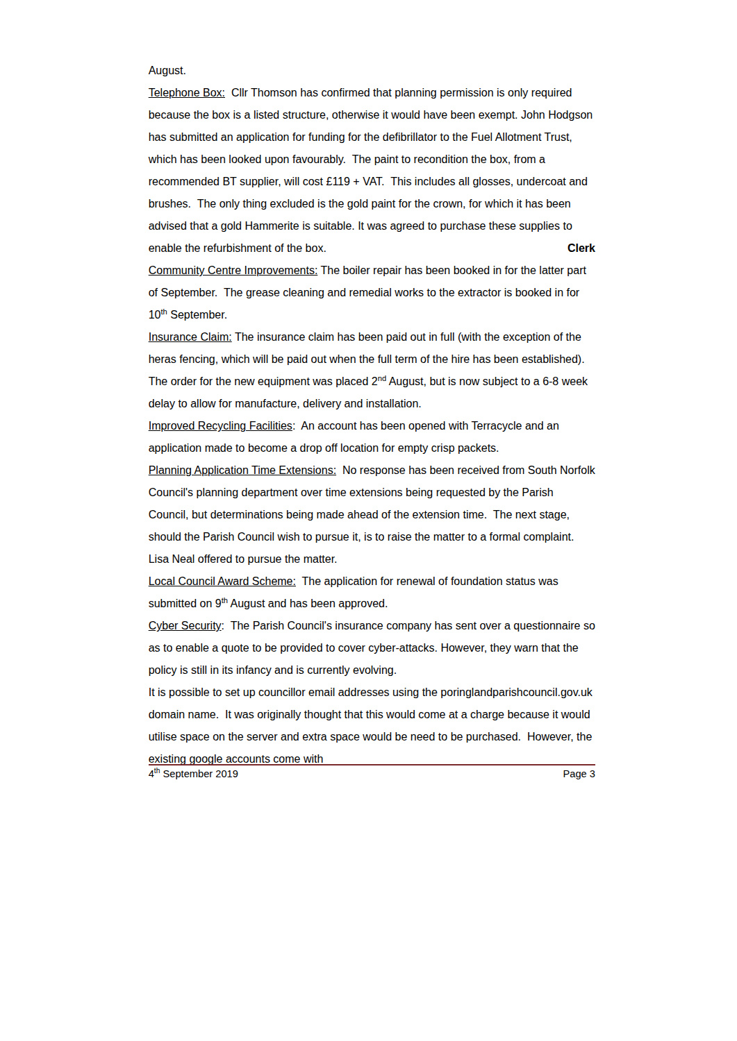August.
Telephone Box: Cllr Thomson has confirmed that planning permission is only required because the box is a listed structure, otherwise it would have been exempt. John Hodgson has submitted an application for funding for the defibrillator to the Fuel Allotment Trust, which has been looked upon favourably. The paint to recondition the box, from a recommended BT supplier, will cost £119 + VAT. This includes all glosses, undercoat and brushes. The only thing excluded is the gold paint for the crown, for which it has been advised that a gold Hammerite is suitable. It was agreed to purchase these supplies to enable the refurbishment of the box.Clerk
Community Centre Improvements: The boiler repair has been booked in for the latter part of September. The grease cleaning and remedial works to the extractor is booked in for 10th September.
Insurance Claim: The insurance claim has been paid out in full (with the exception of the heras fencing, which will be paid out when the full term of the hire has been established). The order for the new equipment was placed 2nd August, but is now subject to a 6-8 week delay to allow for manufacture, delivery and installation.
Improved Recycling Facilities: An account has been opened with Terracycle and an application made to become a drop off location for empty crisp packets.
Planning Application Time Extensions: No response has been received from South Norfolk Council's planning department over time extensions being requested by the Parish Council, but determinations being made ahead of the extension time. The next stage, should the Parish Council wish to pursue it, is to raise the matter to a formal complaint. Lisa Neal offered to pursue the matter.
Local Council Award Scheme: The application for renewal of foundation status was submitted on 9th August and has been approved.
Cyber Security: The Parish Council's insurance company has sent over a questionnaire so as to enable a quote to be provided to cover cyber-attacks. However, they warn that the policy is still in its infancy and is currently evolving.
It is possible to set up councillor email addresses using the poringlandparishcouncil.gov.uk domain name. It was originally thought that this would come at a charge because it would utilise space on the server and extra space would be need to be purchased. However, the existing google accounts come with
4th September 2019 Page 3